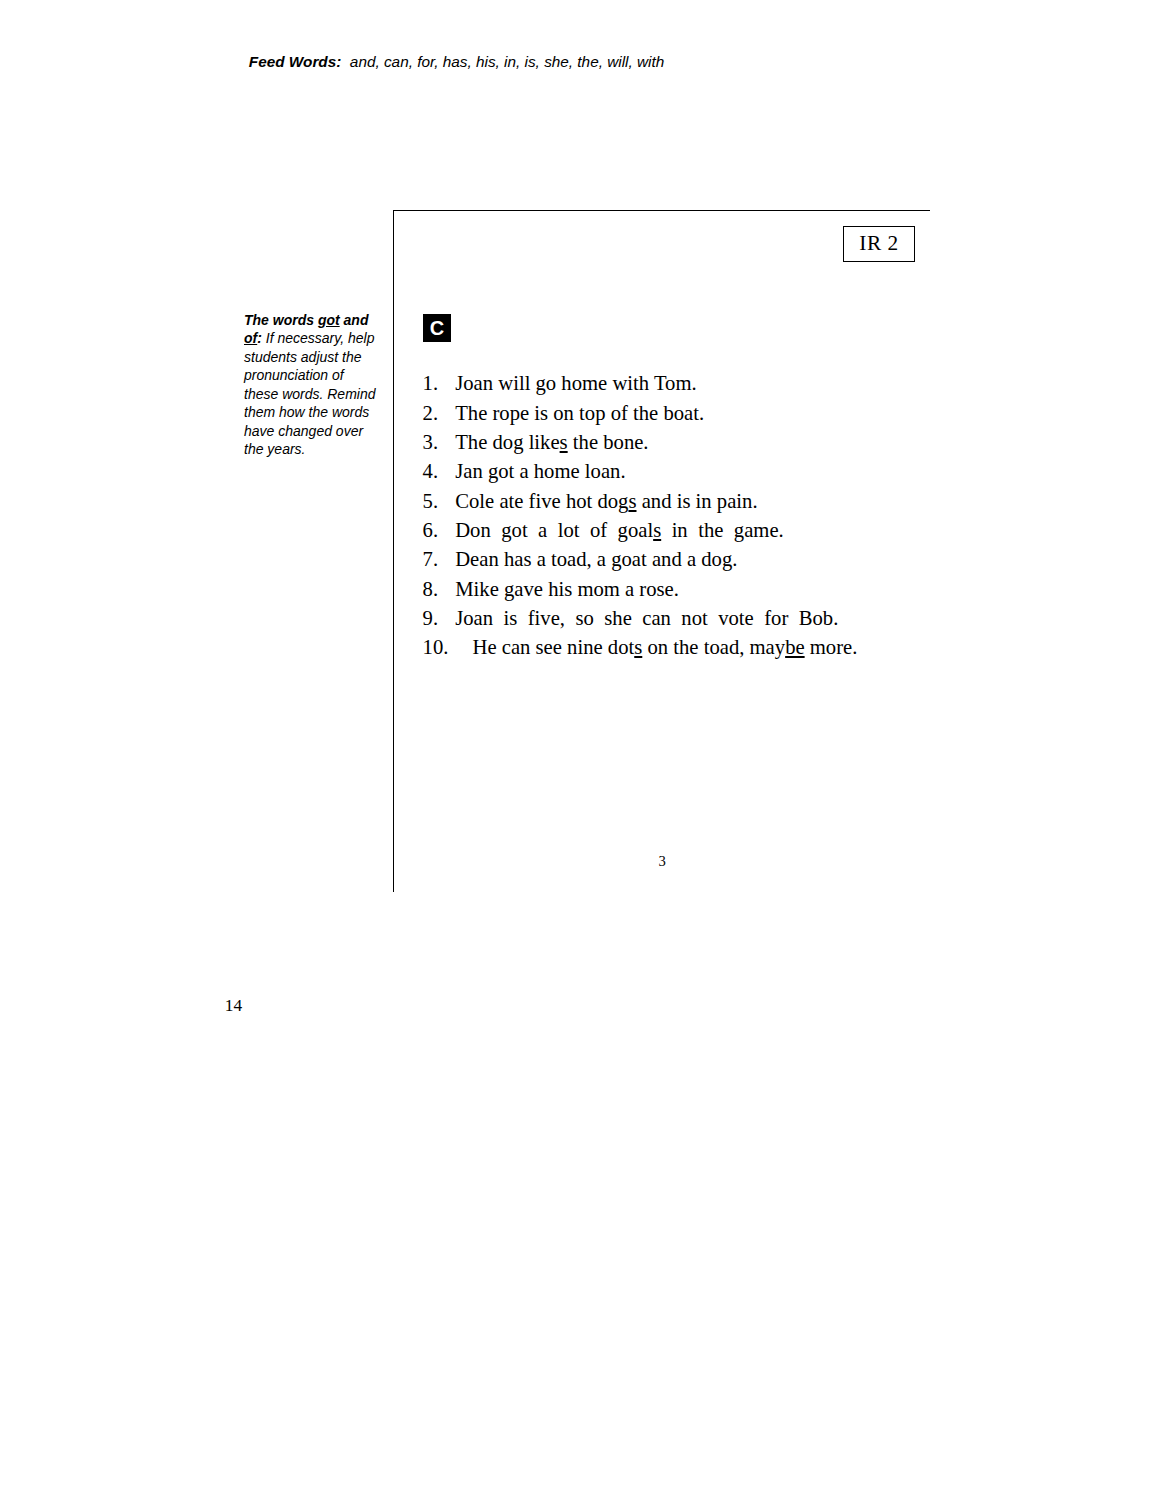Feed Words: and, can, for, has, his, in, is, she, the, will, with
The words got and of: If necessary, help students adjust the pronunciation of these words. Remind them how the words have changed over the years.
IR 2
C
1. Joan will go home with Tom.
2. The rope is on top of the boat.
3. The dog likes the bone.
4. Jan got a home loan.
5. Cole ate five hot dogs and is in pain.
6. Don got a lot of goals in the game.
7. Dean has a toad, a goat and a dog.
8. Mike gave his mom a rose.
9. Joan is five, so she can not vote for Bob.
10. He can see nine dots on the toad, maybe more.
3
14